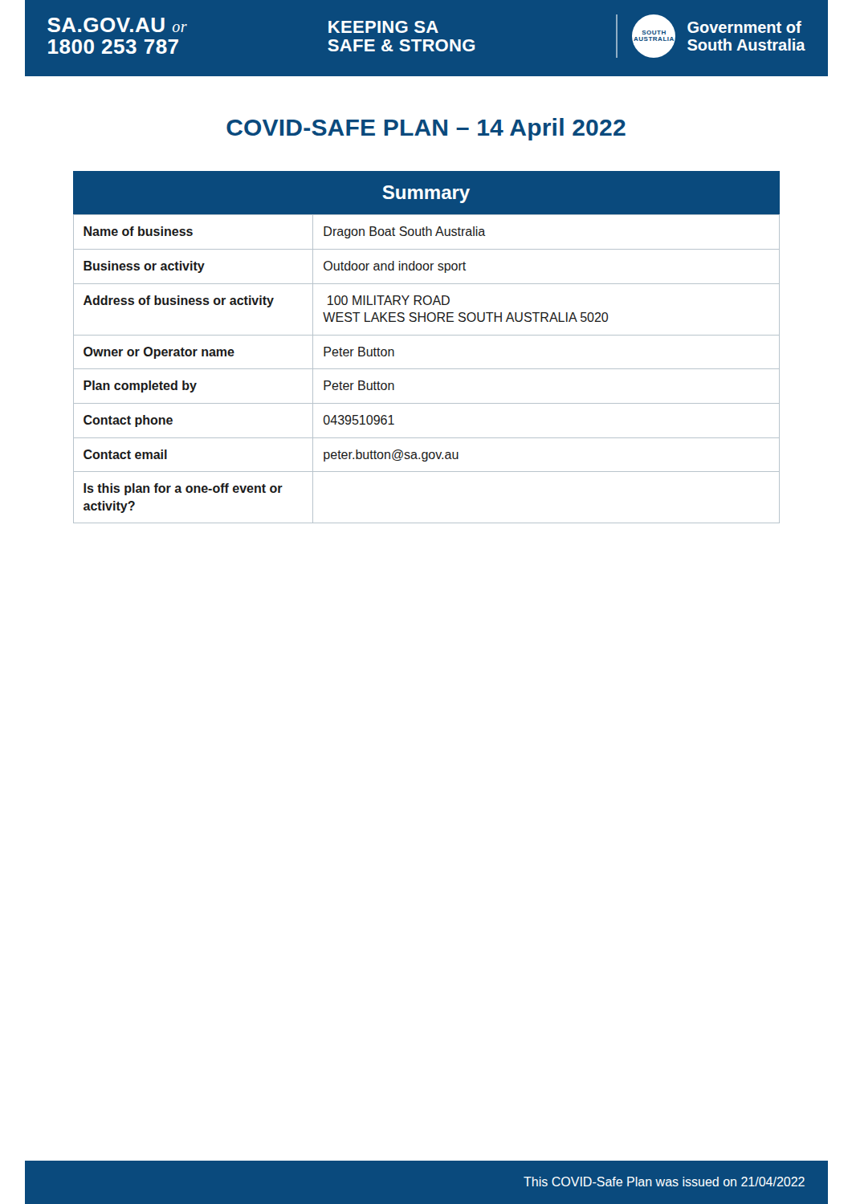SA.GOV.AU or 1800 253 787
KEEPING SA
SAFE & STRONG
SOUTH
AUSTRALIA
Government of
South Australia
COVID-SAFE PLAN – 14 April 2022
Summary
| Name of business | Dragon Boat South Australia |
| Business or activity | Outdoor and indoor sport |
| Address of business or activity | 100 MILITARY ROAD WEST LAKES SHORE SOUTH AUSTRALIA 5020 |
| Owner or Operator name | Peter Button |
| Plan completed by | Peter Button |
| Contact phone | 0439510961 |
| Contact email | peter.button@sa.gov.au |
| Is this plan for a one-off event or activity? | |
This COVID-Safe Plan was issued on 21/04/2022